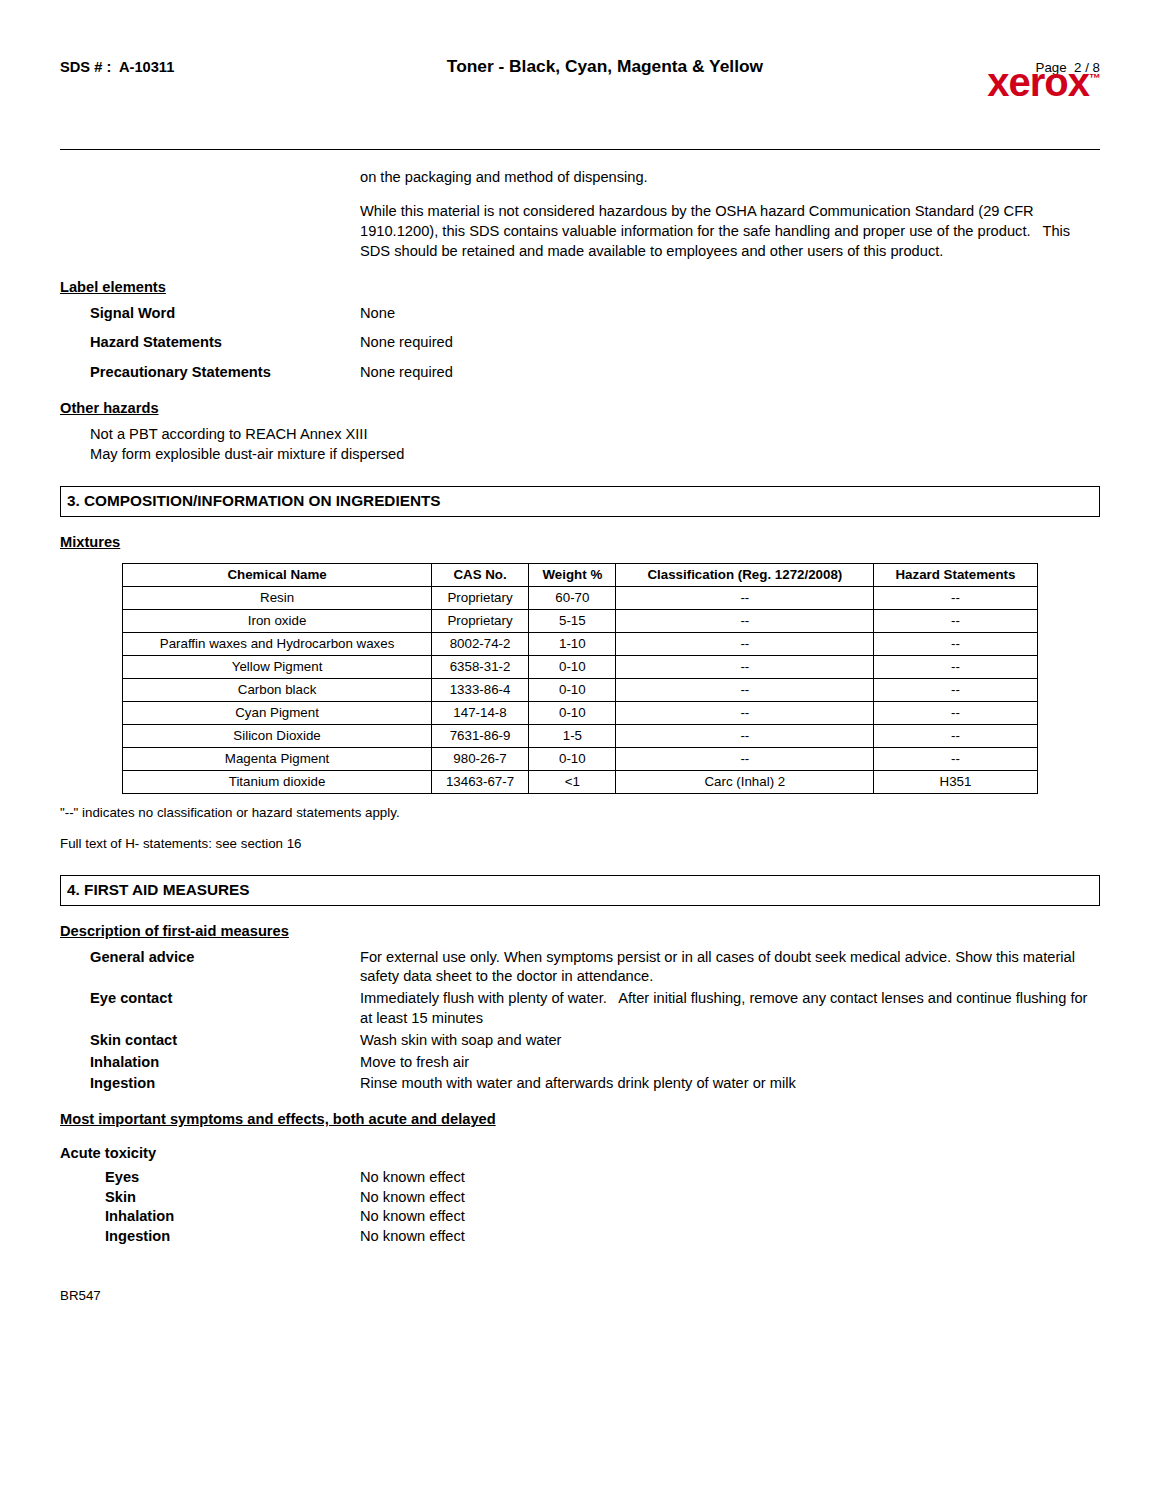xerox™
SDS # : A-10311
Toner - Black, Cyan, Magenta & Yellow
Page 2 / 8
on the packaging and method of dispensing.
While this material is not considered hazardous by the OSHA hazard Communication Standard (29 CFR 1910.1200), this SDS contains valuable information for the safe handling and proper use of the product. This SDS should be retained and made available to employees and other users of this product.
Label elements
Signal Word
None
Hazard Statements
None required
Precautionary Statements
None required
Other hazards
Not a PBT according to REACH Annex XIII
May form explosible dust-air mixture if dispersed
3. COMPOSITION/INFORMATION ON INGREDIENTS
Mixtures
| Chemical Name | CAS No. | Weight % | Classification (Reg. 1272/2008) | Hazard Statements |
| --- | --- | --- | --- | --- |
| Resin | Proprietary | 60-70 | -- | -- |
| Iron oxide | Proprietary | 5-15 | -- | -- |
| Paraffin waxes and Hydrocarbon waxes | 8002-74-2 | 1-10 | -- | -- |
| Yellow Pigment | 6358-31-2 | 0-10 | -- | -- |
| Carbon black | 1333-86-4 | 0-10 | -- | -- |
| Cyan Pigment | 147-14-8 | 0-10 | -- | -- |
| Silicon Dioxide | 7631-86-9 | 1-5 | -- | -- |
| Magenta Pigment | 980-26-7 | 0-10 | -- | -- |
| Titanium dioxide | 13463-67-7 | <1 | Carc (Inhal) 2 | H351 |
"--" indicates no classification or hazard statements apply.
Full text of H- statements: see section 16
4. FIRST AID MEASURES
Description of first-aid measures
General advice
For external use only. When symptoms persist or in all cases of doubt seek medical advice. Show this material safety data sheet to the doctor in attendance.
Eye contact
Immediately flush with plenty of water. After initial flushing, remove any contact lenses and continue flushing for at least 15 minutes
Skin contact
Wash skin with soap and water
Inhalation
Move to fresh air
Ingestion
Rinse mouth with water and afterwards drink plenty of water or milk
Most important symptoms and effects, both acute and delayed
Acute toxicity
Eyes
No known effect
Skin
No known effect
Inhalation
No known effect
Ingestion
No known effect
BR547